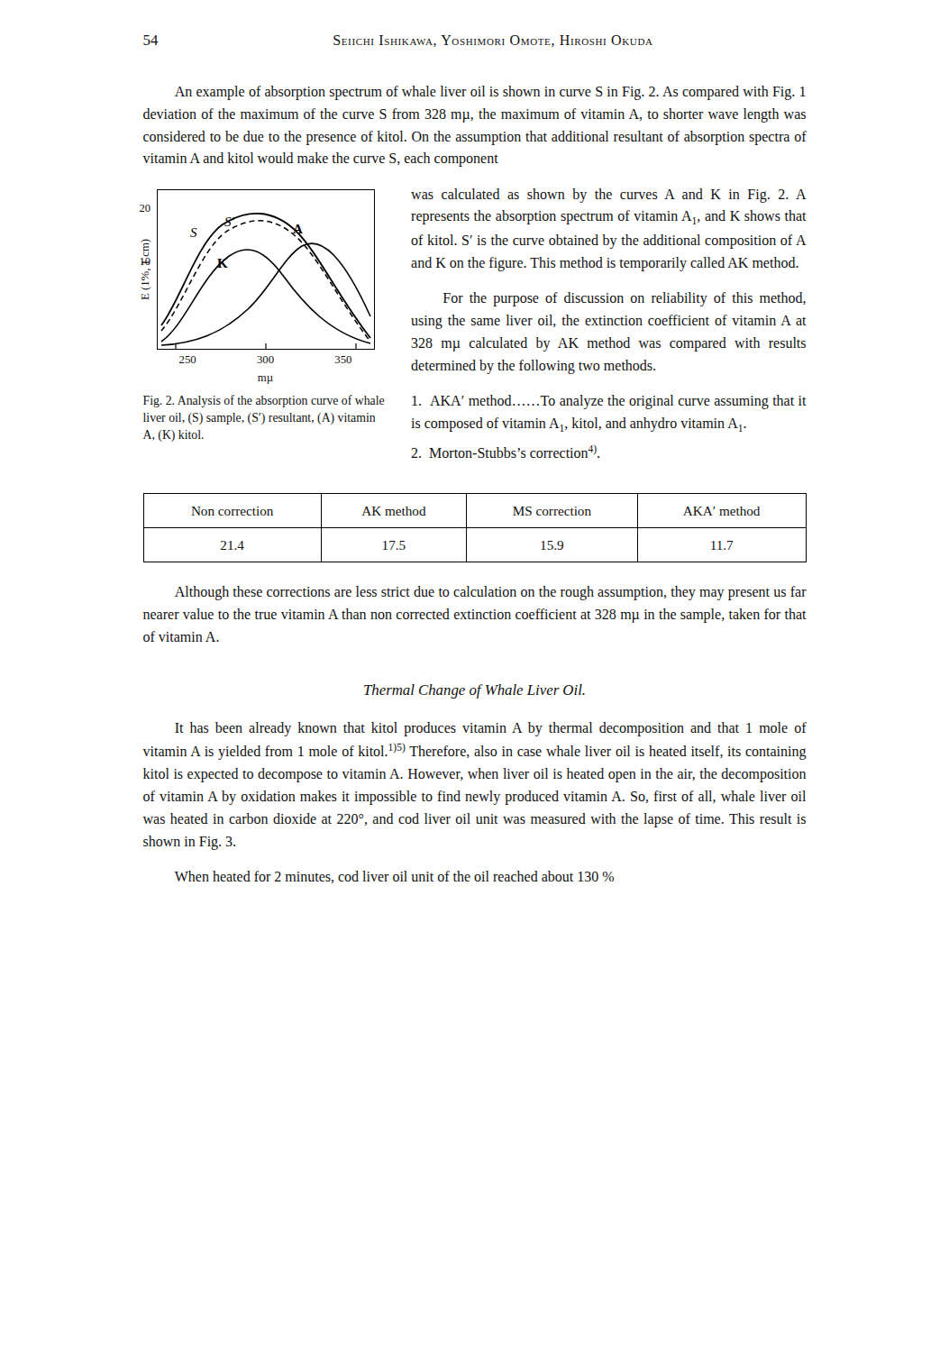54 Seiichi Ishikawa, Yoshimori Omote, Hiroshi Okuda
An example of absorption spectrum of whale liver oil is shown in curve S in Fig. 2. As compared with Fig. 1 deviation of the maximum of the curve S from 328 mµ, the maximum of vitamin A, to shorter wave length was considered to be due to the presence of kitol. On the assumption that additional resultant of absorption spectra of vitamin A and kitol would make the curve S, each component
E (1%, 1 cm) 20 10 S S′ A K
250300350
mµ
Fig. 2. Analysis of the absorption curve of whale liver oil, (S) sample, (S′) resultant, (A) vitamin A, (K) kitol.
was calculated as shown by the curves A and K in Fig. 2. A represents the absorption spectrum of vitamin A1, and K shows that of kitol. S′ is the curve obtained by the additional composition of A and K on the figure. This method is temporarily called AK method.
For the purpose of discussion on reliability of this method, using the same liver oil, the extinction coefficient of vitamin A at 328 mµ calculated by AK method was compared with results determined by the following two methods.
1. AKA′ method……To analyze the original curve assuming that it is composed of vitamin A1, kitol, and anhydro vitamin A1.
2. Morton-Stubbs’s correction4).
| Non correction | AK method | MS correction | AKA′ method |
| --- | --- | --- | --- |
| 21.4 | 17.5 | 15.9 | 11.7 |
Although these corrections are less strict due to calculation on the rough assumption, they may present us far nearer value to the true vitamin A than non corrected extinction coefficient at 328 mµ in the sample, taken for that of vitamin A.
Thermal Change of Whale Liver Oil.
It has been already known that kitol produces vitamin A by thermal decomposition and that 1 mole of vitamin A is yielded from 1 mole of kitol.1)5) Therefore, also in case whale liver oil is heated itself, its containing kitol is expected to decompose to vitamin A. However, when liver oil is heated open in the air, the decomposition of vitamin A by oxidation makes it impossible to find newly produced vitamin A. So, first of all, whale liver oil was heated in carbon dioxide at 220°, and cod liver oil unit was measured with the lapse of time. This result is shown in Fig. 3.
When heated for 2 minutes, cod liver oil unit of the oil reached about 130 %